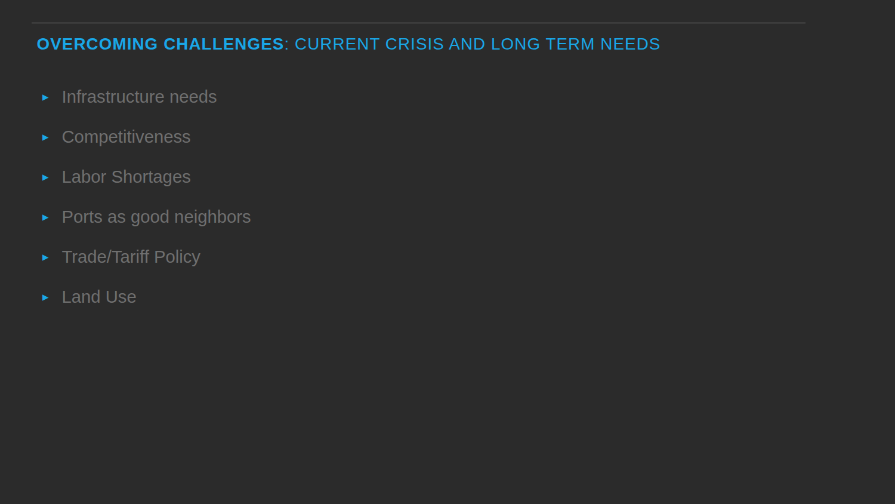Overcoming Challenges: Current Crisis and Long Term Needs
Infrastructure needs
Competitiveness
Labor Shortages
Ports as good neighbors
Trade/Tariff Policy
Land Use